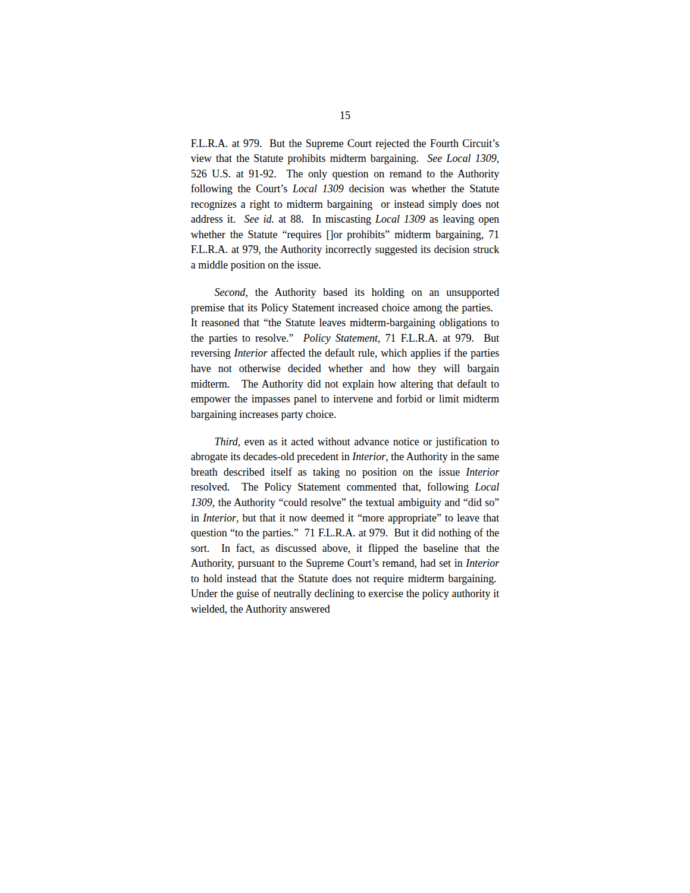15
F.L.R.A. at 979. But the Supreme Court rejected the Fourth Circuit’s view that the Statute prohibits midterm bargaining. See Local 1309, 526 U.S. at 91-92. The only question on remand to the Authority following the Court’s Local 1309 decision was whether the Statute recognizes a right to midterm bargaining or instead simply does not address it. See id. at 88. In miscasting Local 1309 as leaving open whether the Statute “requires []or prohibits” midterm bargaining, 71 F.L.R.A. at 979, the Authority incorrectly suggested its decision struck a middle position on the issue.
Second, the Authority based its holding on an unsupported premise that its Policy Statement increased choice among the parties. It reasoned that “the Statute leaves midterm-bargaining obligations to the parties to resolve.” Policy Statement, 71 F.L.R.A. at 979. But reversing Interior affected the default rule, which applies if the parties have not otherwise decided whether and how they will bargain midterm. The Authority did not explain how altering that default to empower the impasses panel to intervene and forbid or limit midterm bargaining increases party choice.
Third, even as it acted without advance notice or justification to abrogate its decades-old precedent in Interior, the Authority in the same breath described itself as taking no position on the issue Interior resolved. The Policy Statement commented that, following Local 1309, the Authority “could resolve” the textual ambiguity and “did so” in Interior, but that it now deemed it “more appropriate” to leave that question “to the parties.” 71 F.L.R.A. at 979. But it did nothing of the sort. In fact, as discussed above, it flipped the baseline that the Authority, pursuant to the Supreme Court’s remand, had set in Interior to hold instead that the Statute does not require midterm bargaining. Under the guise of neutrally declining to exercise the policy authority it wielded, the Authority answered